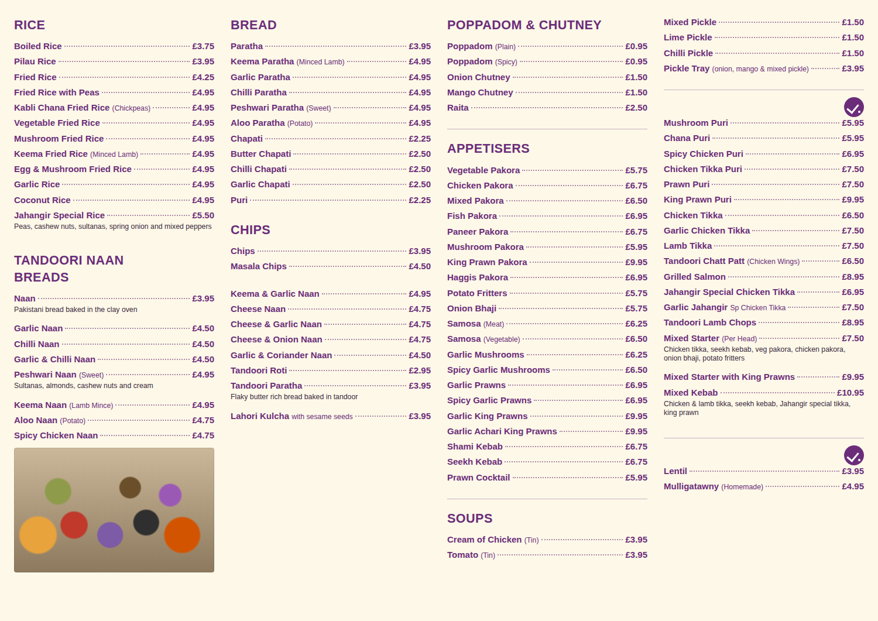Rice
Boiled Rice £3.75
Pilau Rice £3.95
Fried Rice £4.25
Fried Rice with Peas £4.95
Kabli Chana Fried Rice (Chickpeas) £4.95
Vegetable Fried Rice £4.95
Mushroom Fried Rice £4.95
Keema Fried Rice (Minced Lamb) £4.95
Egg & Mushroom Fried Rice £4.95
Garlic Rice £4.95
Coconut Rice £4.95
Jahangir Special Rice £5.50 Peas, cashew nuts, sultanas, spring onion and mixed peppers
Tandoori Naan
Breads
Naan £3.95 Pakistani bread baked in the clay oven
Garlic Naan £4.50
Chilli Naan £4.50
Garlic & Chilli Naan £4.50
Peshwari Naan (Sweet) £4.95 Sultanas, almonds, cashew nuts and cream
Keema Naan (Lamb Mince) £4.95
Aloo Naan (Potato) £4.75
Spicy Chicken Naan £4.75
Bread
Paratha £3.95
Keema Paratha (Minced Lamb) £4.95
Garlic Paratha £4.95
Chilli Paratha £4.95
Peshwari Paratha (Sweet) £4.95
Aloo Paratha (Potato) £4.95
Chapati £2.25
Butter Chapati £2.50
Chilli Chapati £2.50
Garlic Chapati £2.50
Puri £2.25
Chips
Chips £3.95
Masala Chips £4.50
Keema & Garlic Naan £4.95
Cheese Naan £4.75
Cheese & Garlic Naan £4.75
Cheese & Onion Naan £4.75
Garlic & Coriander Naan £4.50
Tandoori Roti £2.95
Tandoori Paratha £3.95 Flaky butter rich bread baked in tandoor
Lahori Kulcha with sesame seeds £3.95
Poppadom & Chutney
Poppadom (Plain) £0.95
Poppadom (Spicy) £0.95
Onion Chutney £1.50
Mango Chutney £1.50
Raita £2.50
Appetisers
Vegetable Pakora £5.75
Chicken Pakora £6.75
Mixed Pakora £6.50
Fish Pakora £6.95
Paneer Pakora £6.75
Mushroom Pakora £5.95
King Prawn Pakora £9.95
Haggis Pakora £6.95
Potato Fritters £5.75
Onion Bhaji £5.75
Samosa (Meat) £6.25
Samosa (Vegetable) £6.50
Garlic Mushrooms £6.25
Spicy Garlic Mushrooms £6.50
Garlic Prawns £6.95
Spicy Garlic Prawns £6.95
Garlic King Prawns £9.95
Garlic Achari King Prawns £9.95
Shami Kebab £6.75
Seekh Kebab £6.75
Prawn Cocktail £5.95
Soups
Cream of Chicken (Tin) £3.95
Tomato (Tin) £3.95
Mixed Pickle £1.50
Lime Pickle £1.50
Chilli Pickle £1.50
Pickle Tray (onion, mango & mixed pickle) £3.95
Mushroom Puri £5.95
Chana Puri £5.95
Spicy Chicken Puri £6.95
Chicken Tikka Puri £7.50
Prawn Puri £7.50
King Prawn Puri £9.95
Chicken Tikka £6.50
Garlic Chicken Tikka £7.50
Lamb Tikka £7.50
Tandoori Chatt Patt (Chicken Wings) £6.50
Grilled Salmon £8.95
Jahangir Special Chicken Tikka £6.95
Garlic Jahangir Sp Chicken Tikka £7.50
Tandoori Lamb Chops £8.95
Mixed Starter (Per Head) £7.50 Chicken tikka, seekh kebab, veg pakora, chicken pakora, onion bhaji, potato fritters
Mixed Starter with King Prawns £9.95
Mixed Kebab £10.95 Chicken & lamb tikka, seekh kebab, Jahangir special tikka, king prawn
Lentil £3.95
Mulligatawny (Homemade) £4.95